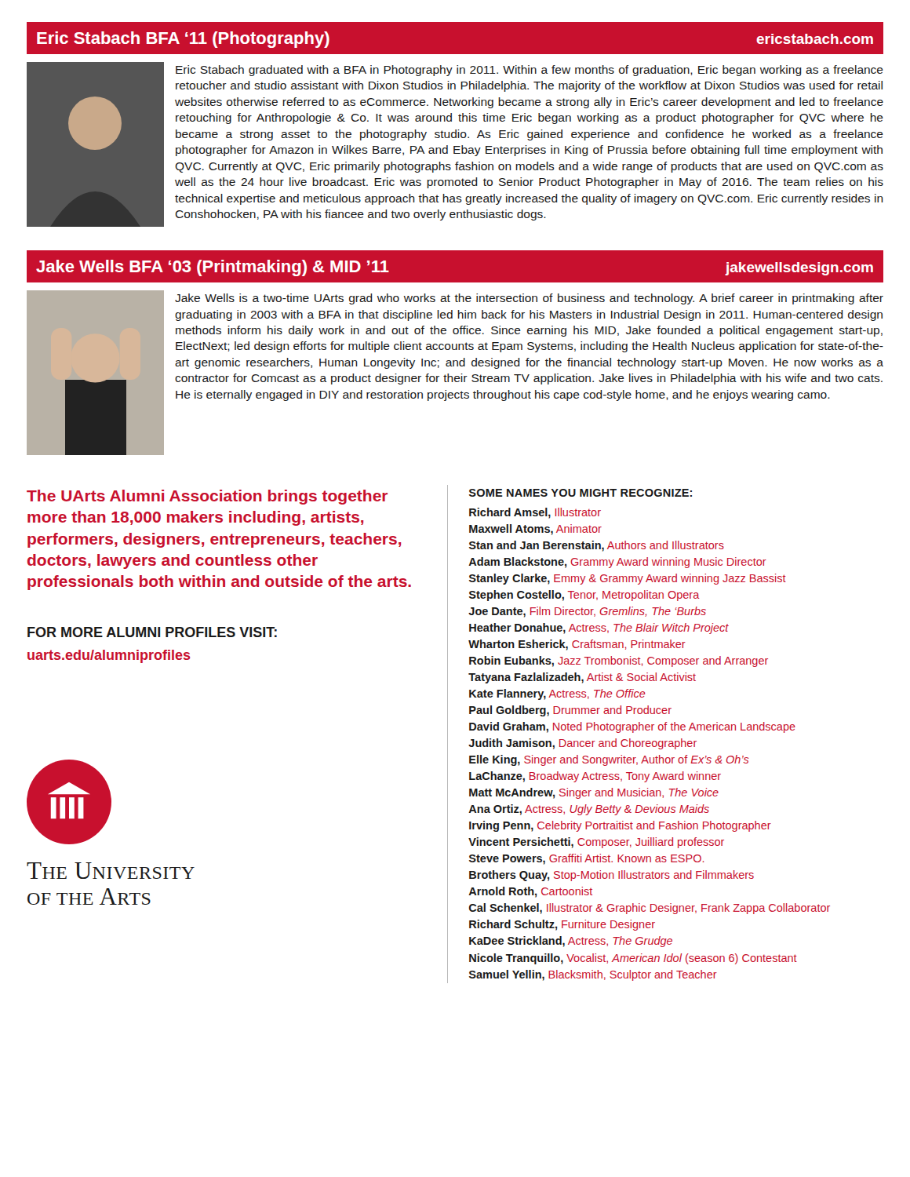Eric Stabach BFA ‘11 (Photography) ericstabach.com
Eric Stabach graduated with a BFA in Photography in 2011. Within a few months of graduation, Eric began working as a freelance retoucher and studio assistant with Dixon Studios in Philadelphia. The majority of the workflow at Dixon Studios was used for retail websites otherwise referred to as eCommerce. Networking became a strong ally in Eric’s career development and led to freelance retouching for Anthropologie & Co. It was around this time Eric began working as a product photographer for QVC where he became a strong asset to the photography studio. As Eric gained experience and confidence he worked as a freelance photographer for Amazon in Wilkes Barre, PA and Ebay Enterprises in King of Prussia before obtaining full time employment with QVC. Currently at QVC, Eric primarily photographs fashion on models and a wide range of products that are used on QVC.com as well as the 24 hour live broadcast. Eric was promoted to Senior Product Photographer in May of 2016. The team relies on his technical expertise and meticulous approach that has greatly increased the quality of imagery on QVC.com. Eric currently resides in Conshohocken, PA with his fiancee and two overly enthusiastic dogs.
Jake Wells BFA ‘03 (Printmaking) & MID ’11 jakewellsdesign.com
Jake Wells is a two-time UArts grad who works at the intersection of business and technology. A brief career in printmaking after graduating in 2003 with a BFA in that discipline led him back for his Masters in Industrial Design in 2011. Human-centered design methods inform his daily work in and out of the office. Since earning his MID, Jake founded a political engagement start-up, ElectNext; led design efforts for multiple client accounts at Epam Systems, including the Health Nucleus application for state-of-the-art genomic researchers, Human Longevity Inc; and designed for the financial technology start-up Moven. He now works as a contractor for Comcast as a product designer for their Stream TV application. Jake lives in Philadelphia with his wife and two cats. He is eternally engaged in DIY and restoration projects throughout his cape cod-style home, and he enjoys wearing camo.
The UArts Alumni Association brings together more than 18,000 makers including, artists, performers, designers, entrepreneurs, teachers, doctors, lawyers and countless other professionals both within and outside of the arts.
FOR MORE ALUMNI PROFILES VISIT:
uarts.edu/alumniprofiles
THE UNIVERSITY
OF THE ARTS
SOME NAMES YOU MIGHT RECOGNIZE:
Richard Amsel, Illustrator
Maxwell Atoms, Animator
Stan and Jan Berenstain, Authors and Illustrators
Adam Blackstone, Grammy Award winning Music Director
Stanley Clarke, Emmy & Grammy Award winning Jazz Bassist
Stephen Costello, Tenor, Metropolitan Opera
Joe Dante, Film Director, Gremlins, The ‘Burbs
Heather Donahue, Actress, The Blair Witch Project
Wharton Esherick, Craftsman, Printmaker
Robin Eubanks, Jazz Trombonist, Composer and Arranger
Tatyana Fazlalizadeh, Artist & Social Activist
Kate Flannery, Actress, The Office
Paul Goldberg, Drummer and Producer
David Graham, Noted Photographer of the American Landscape
Judith Jamison, Dancer and Choreographer
Elle King, Singer and Songwriter, Author of Ex’s & Oh’s
LaChanze, Broadway Actress, Tony Award winner
Matt McAndrew, Singer and Musician, The Voice
Ana Ortiz, Actress, Ugly Betty & Devious Maids
Irving Penn, Celebrity Portraitist and Fashion Photographer
Vincent Persichetti, Composer, Juilliard professor
Steve Powers, Graffiti Artist. Known as ESPO.
Brothers Quay, Stop-Motion Illustrators and Filmmakers
Arnold Roth, Cartoonist
Cal Schenkel, Illustrator & Graphic Designer, Frank Zappa Collaborator
Richard Schultz, Furniture Designer
KaDee Strickland, Actress, The Grudge
Nicole Tranquillo, Vocalist, American Idol (season 6) Contestant
Samuel Yellin, Blacksmith, Sculptor and Teacher